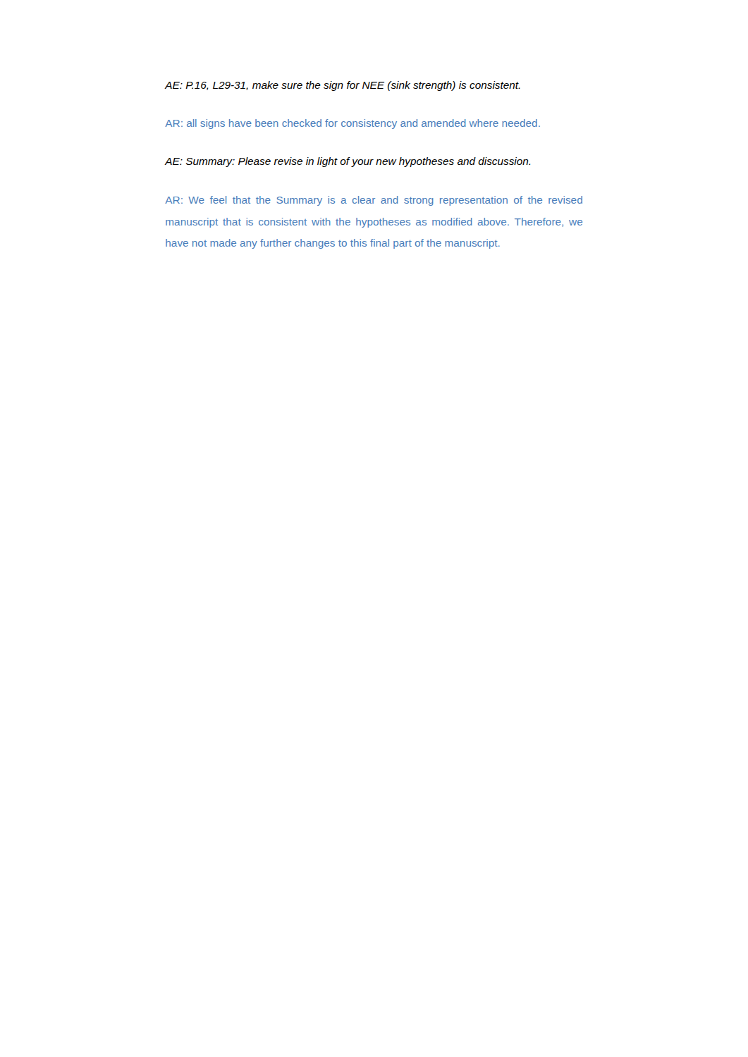AE: P.16, L29-31, make sure the sign for NEE (sink strength) is consistent.
AR: all signs have been checked for consistency and amended where needed.
AE: Summary: Please revise in light of your new hypotheses and discussion.
AR: We feel that the Summary is a clear and strong representation of the revised manuscript that is consistent with the hypotheses as modified above. Therefore, we have not made any further changes to this final part of the manuscript.